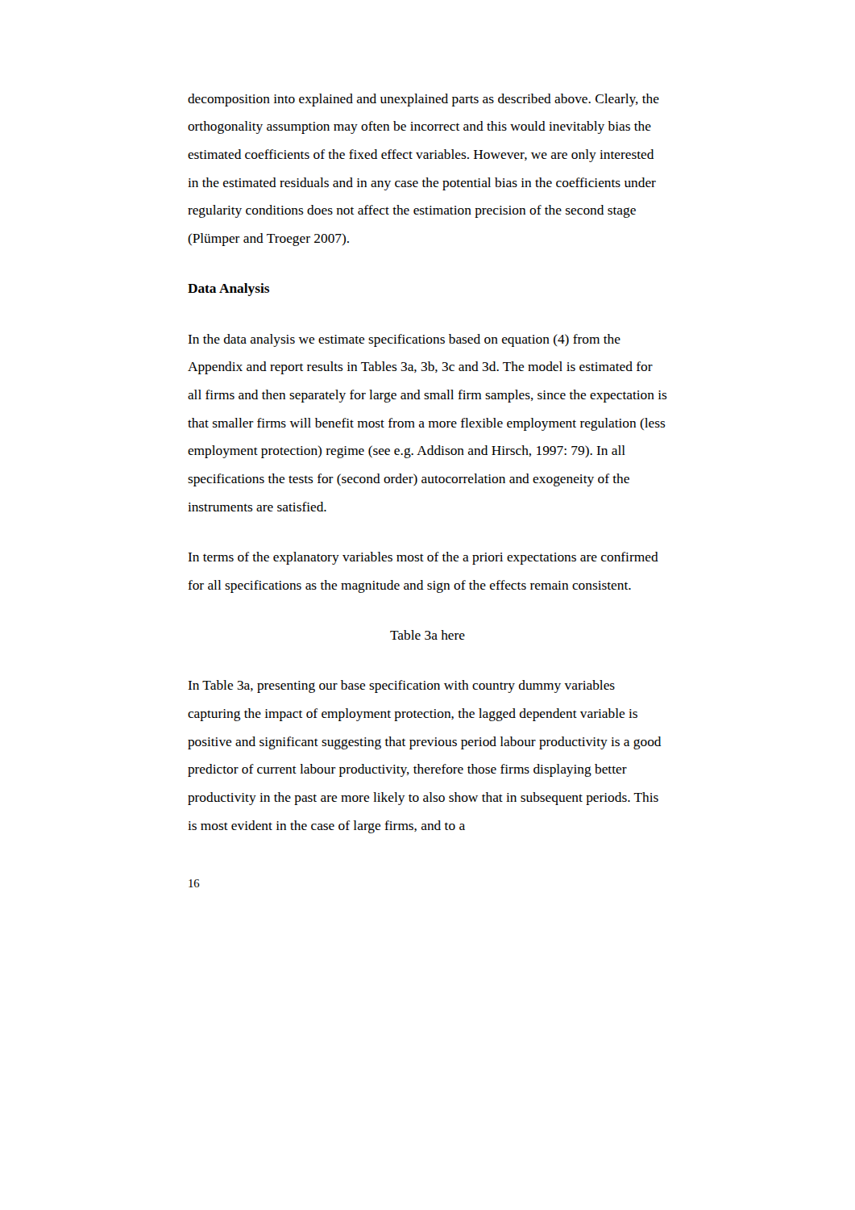decomposition into explained and unexplained parts as described above. Clearly, the orthogonality assumption may often be incorrect and this would inevitably bias the estimated coefficients of the fixed effect variables. However, we are only interested in the estimated residuals and in any case the potential bias in the coefficients under regularity conditions does not affect the estimation precision of the second stage (Plümper and Troeger 2007).
Data Analysis
In the data analysis we estimate specifications based on equation (4) from the Appendix and report results in Tables 3a, 3b, 3c and 3d. The model is estimated for all firms and then separately for large and small firm samples, since the expectation is that smaller firms will benefit most from a more flexible employment regulation (less employment protection) regime (see e.g. Addison and Hirsch, 1997: 79). In all specifications the tests for (second order) autocorrelation and exogeneity of the instruments are satisfied.
In terms of the explanatory variables most of the a priori expectations are confirmed for all specifications as the magnitude and sign of the effects remain consistent.
Table 3a here
In Table 3a, presenting our base specification with country dummy variables capturing the impact of employment protection, the lagged dependent variable is positive and significant suggesting that previous period labour productivity is a good predictor of current labour productivity, therefore those firms displaying better productivity in the past are more likely to also show that in subsequent periods. This is most evident in the case of large firms, and to a
16